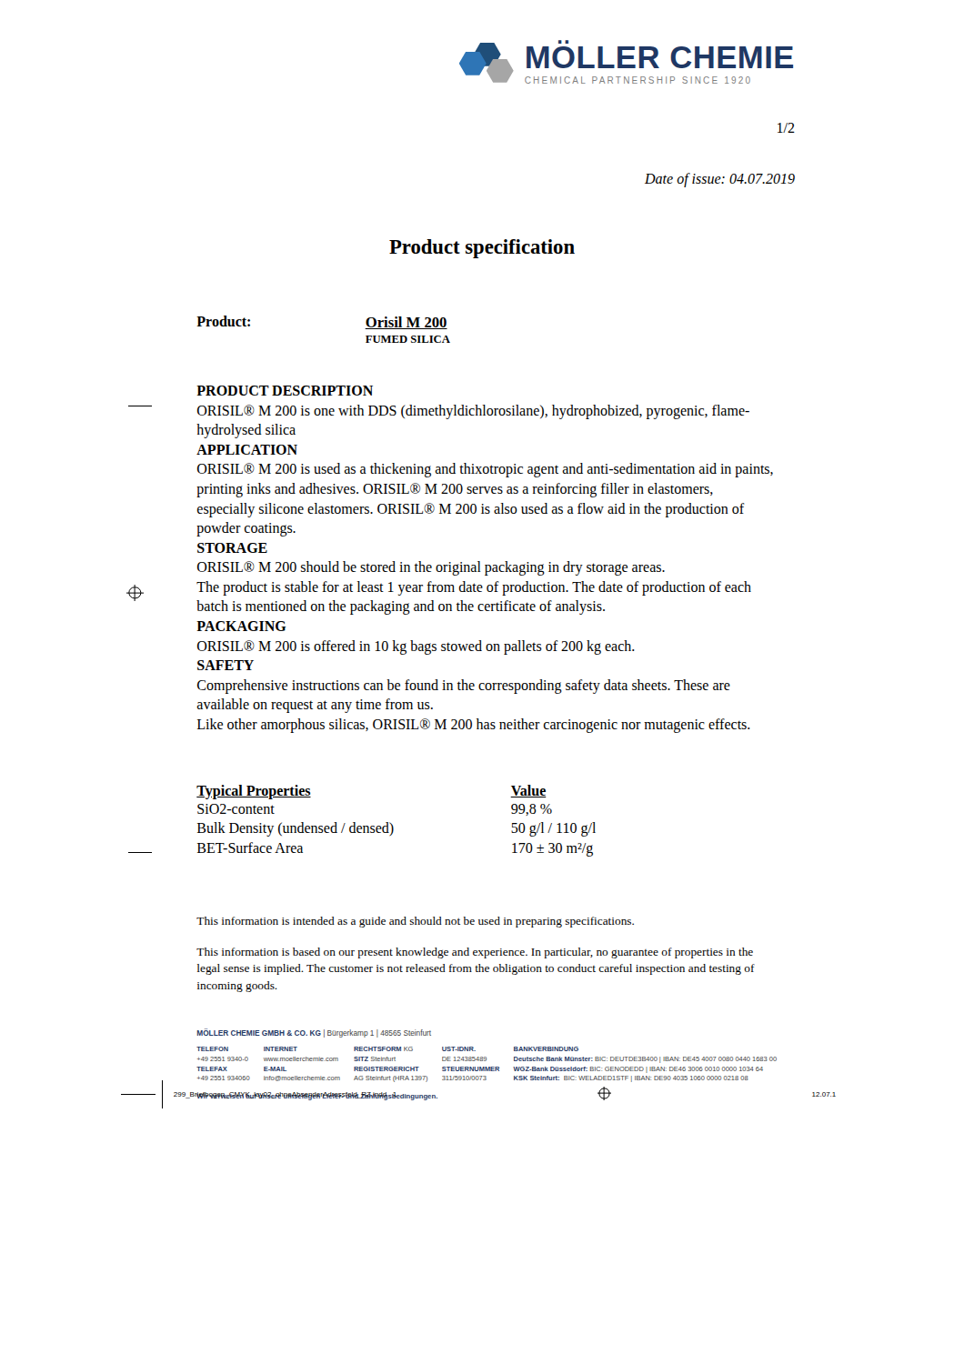MÖLLER CHEMIE
CHEMICAL PARTNERSHIP SINCE 1920
1/2
Date of issue: 04.07.2019
Product specification
Product: Orisil M 200 FUMED SILICA
PRODUCT DESCRIPTION
ORISIL® M 200 is one with DDS (dimethyldichlorosilane), hydrophobized, pyrogenic, flame-hydrolysed silica
APPLICATION
ORISIL® M 200 is used as a thickening and thixotropic agent and anti-sedimentation aid in paints, printing inks and adhesives. ORISIL® M 200 serves as a reinforcing filler in elastomers, especially silicone elastomers. ORISIL® M 200 is also used as a flow aid in the production of powder coatings.
STORAGE
ORISIL® M 200 should be stored in the original packaging in dry storage areas.
The product is stable for at least 1 year from date of production. The date of production of each batch is mentioned on the packaging and on the certificate of analysis.
PACKAGING
ORISIL® M 200 is offered in 10 kg bags stowed on pallets of 200 kg each.
SAFETY
Comprehensive instructions can be found in the corresponding safety data sheets. These are available on request at any time from us.
Like other amorphous silicas, ORISIL® M 200 has neither carcinogenic nor mutagenic effects.
| Typical Properties | Value |
| --- | --- |
| SiO2-content | 99,8 % |
| Bulk Density (undensed / densed) | 50 g/l / 110 g/l |
| BET-Surface Area | 170 ± 30 m²/g |
This information is intended as a guide and should not be used in preparing specifications.
This information is based on our present knowledge and experience. In particular, no guarantee of properties in the legal sense is implied. The customer is not released from the obligation to conduct careful inspection and testing of incoming goods.
MÖLLER CHEMIE GMBH & CO. KG | Bürgerkamp 1 | 48565 Steinfurt
| TELEFON | INTERNET | RECHTSFORM KG | UST-IDNR. | BANKVERBINDUNG |
| +49 2551 9340-0 | www.moellerchemie.com | SITZ Steinfurt | DE 124385489 | Deutsche Bank Münster: BIC: DEUTDE3B400 / IBAN: DE45 4007 0080 0440 1683 00 |
| TELEFAX | E-MAIL | REGISTERGERICHT | STEUERNUMMER | WGZ-Bank Düsseldorf: BIC: GENODEDD / IBAN: DE46 3006 0010 0000 1034 64 |
| +49 2551 934060 | info@moellerchemie.com | AG Steinfurt (HRA 1397) | 311/5910/0073 | KSK Steinfurt: BIC: WELADED1STF / IBAN: DE90 4035 1060 0000 0218 08 |
Wir verweisen auf unsere umseitigen Liefer- und Zahlungsbedingungen.
299_Briefbogen_CMYK_lay02_ohneAbsenderAdressfeld_RZ.indd 1
12.07.1